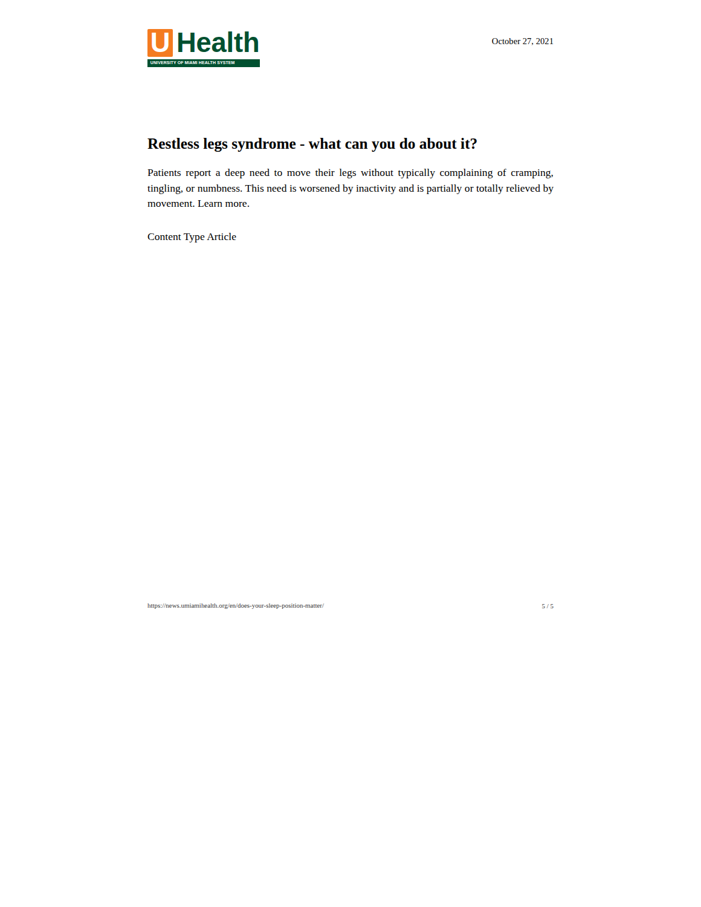UHealth
University of Miami Health System
October 27, 2021
Restless legs syndrome - what can you do about it?
Patients report a deep need to move their legs without typically complaining of cramping, tingling, or numbness. This need is worsened by inactivity and is partially or totally relieved by movement. Learn more.
Content Type Article
https://news.umiamihealth.org/en/does-your-sleep-position-matter/
5 / 5